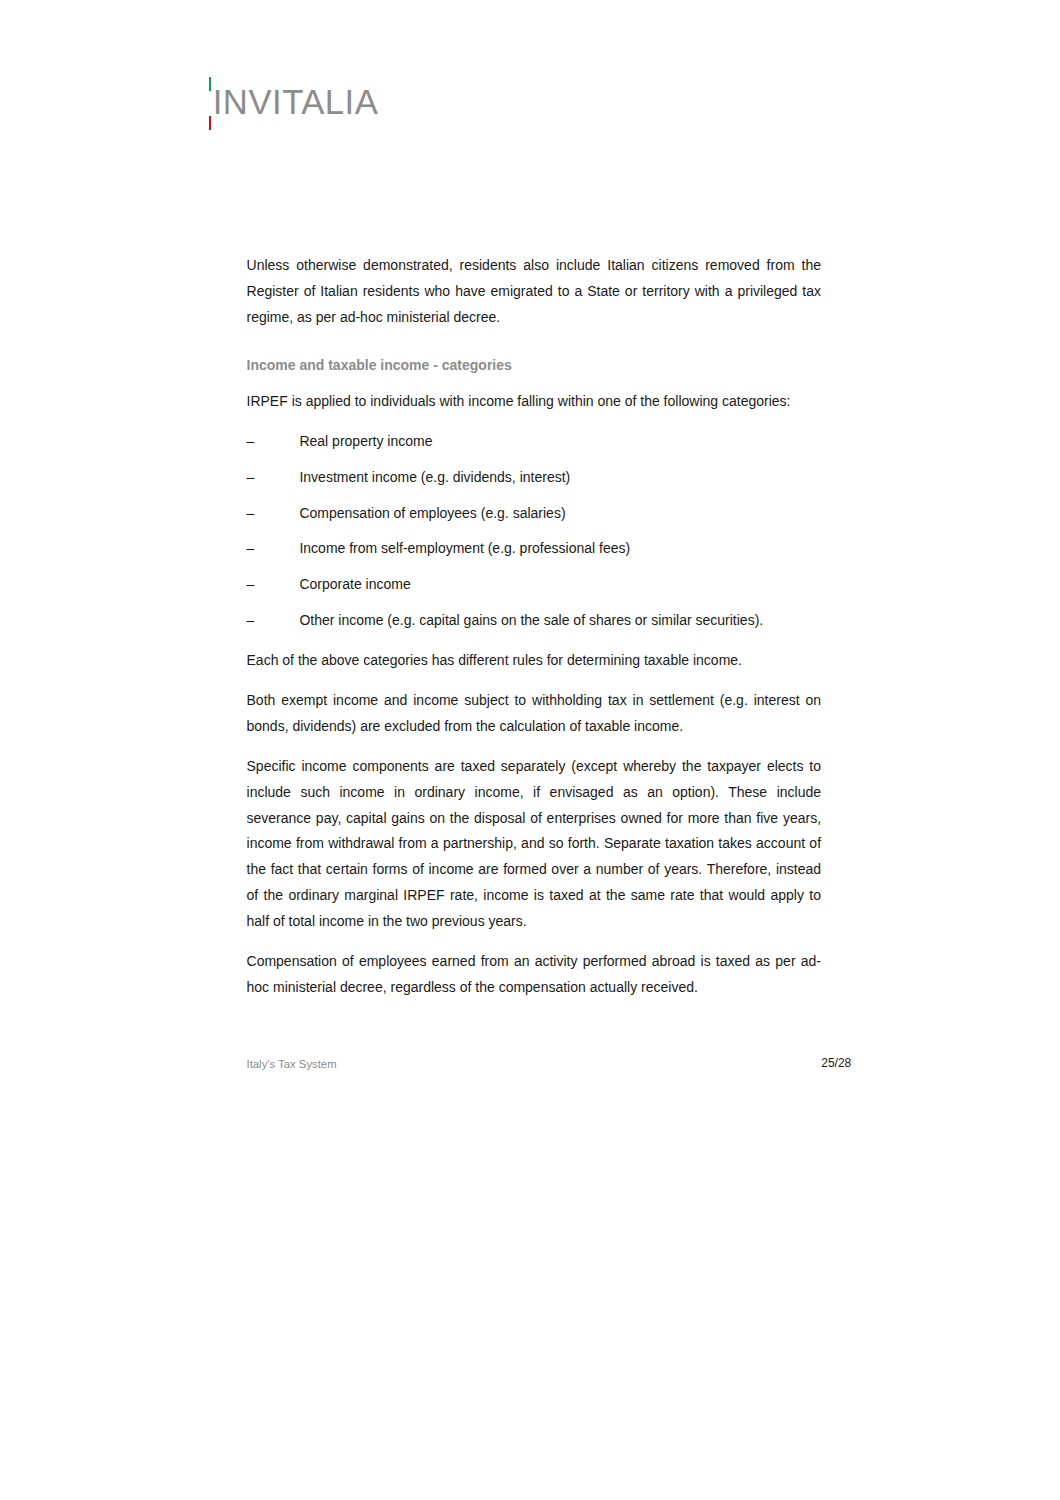INVITALIA
Unless otherwise demonstrated, residents also include Italian citizens removed from the Register of Italian residents who have emigrated to a State or territory with a privileged tax regime, as per ad-hoc ministerial decree.
Income and taxable income - categories
IRPEF is applied to individuals with income falling within one of the following categories:
Real property income
Investment income (e.g. dividends, interest)
Compensation of employees (e.g. salaries)
Income from self-employment (e.g. professional fees)
Corporate income
Other income (e.g. capital gains on the sale of shares or similar securities).
Each of the above categories has different rules for determining taxable income.
Both exempt income and income subject to withholding tax in settlement (e.g. interest on bonds, dividends) are excluded from the calculation of taxable income.
Specific income components are taxed separately (except whereby the taxpayer elects to include such income in ordinary income, if envisaged as an option). These include severance pay, capital gains on the disposal of enterprises owned for more than five years, income from withdrawal from a partnership, and so forth. Separate taxation takes account of the fact that certain forms of income are formed over a number of years. Therefore, instead of the ordinary marginal IRPEF rate, income is taxed at the same rate that would apply to half of total income in the two previous years.
Compensation of employees earned from an activity performed abroad is taxed as per ad-hoc ministerial decree, regardless of the compensation actually received.
Italy's Tax System
25/28